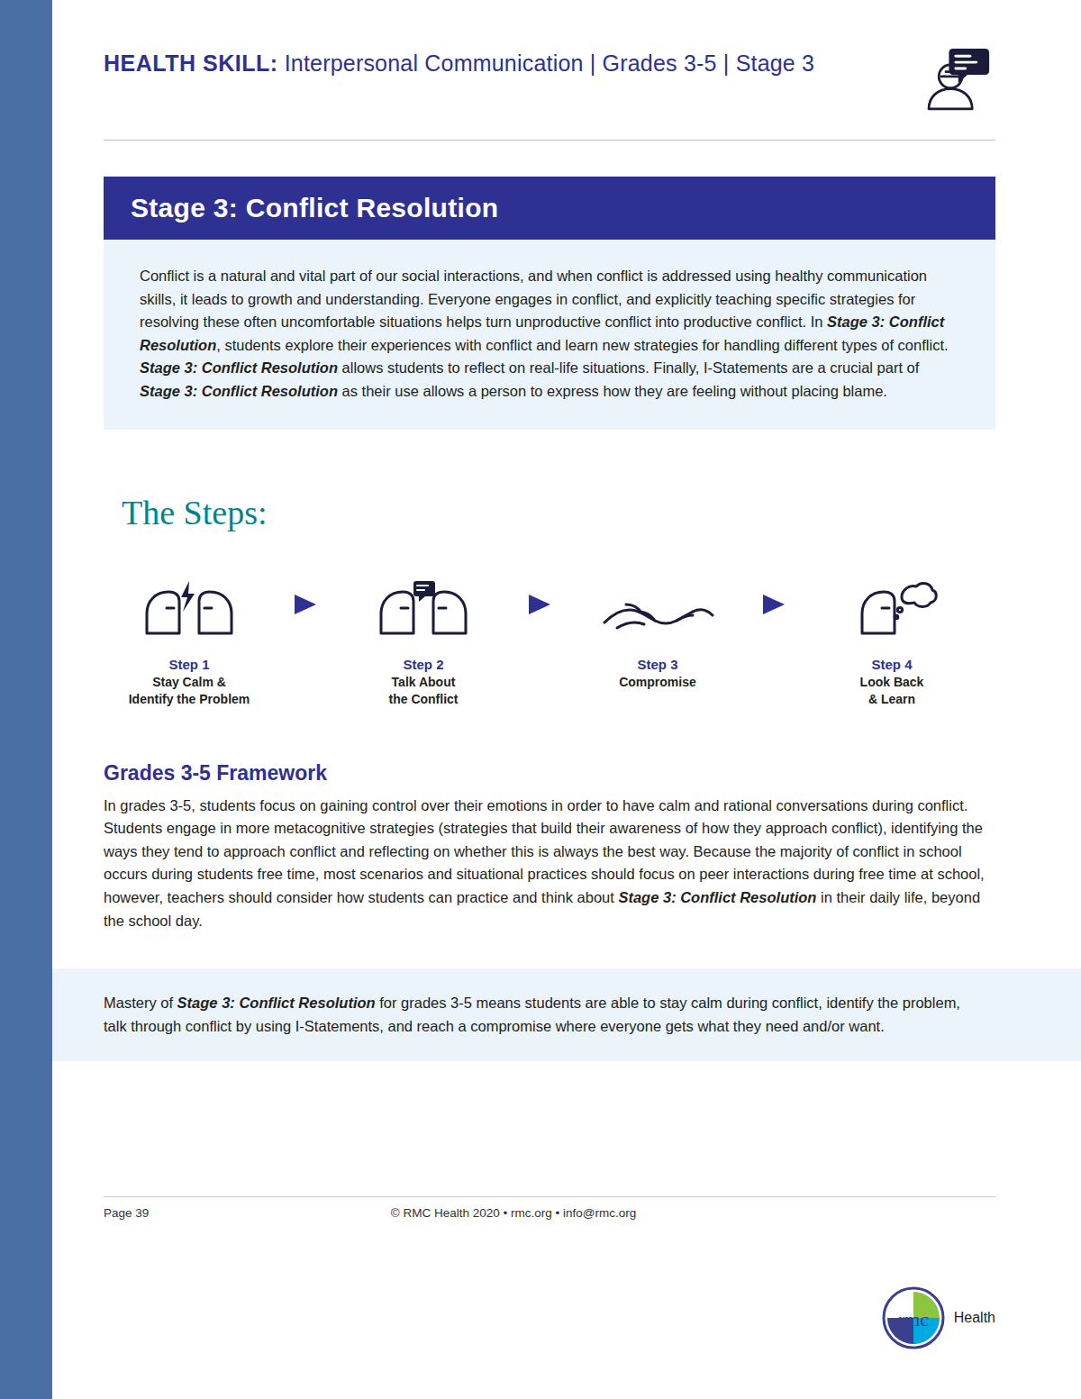Health Skill: Interpersonal Communication | Grades 3-5 | Stage 3
Stage 3: Conflict Resolution
Conflict is a natural and vital part of our social interactions, and when conflict is addressed using healthy communication skills, it leads to growth and understanding. Everyone engages in conflict, and explicitly teaching specific strategies for resolving these often uncomfortable situations helps turn unproductive conflict into productive conflict. In Stage 3: Conflict Resolution, students explore their experiences with conflict and learn new strategies for handling different types of conflict. Stage 3: Conflict Resolution allows students to reflect on real-life situations. Finally, I-Statements are a crucial part of Stage 3: Conflict Resolution as their use allows a person to express how they are feeling without placing blame.
The Steps:
Step 1
Stay Calm &
Identify the Problem
Step 2
Talk About
the Conflict
Step 3
Compromise
Step 4
Look Back
& Learn
Grades 3-5 Framework
In grades 3-5, students focus on gaining control over their emotions in order to have calm and rational conversations during conflict. Students engage in more metacognitive strategies (strategies that build their awareness of how they approach conflict), identifying the ways they tend to approach conflict and reflecting on whether this is always the best way. Because the majority of conflict in school occurs during students free time, most scenarios and situational practices should focus on peer interactions during free time at school, however, teachers should consider how students can practice and think about Stage 3: Conflict Resolution in their daily life, beyond the school day.
Mastery of Stage 3: Conflict Resolution for grades 3-5 means students are able to stay calm during conflict, identify the problem, talk through conflict by using I-Statements, and reach a compromise where everyone gets what they need and/or want.
Page 39
© RMC Health 2020 • rmc.org • info@rmc.org
rmc Health